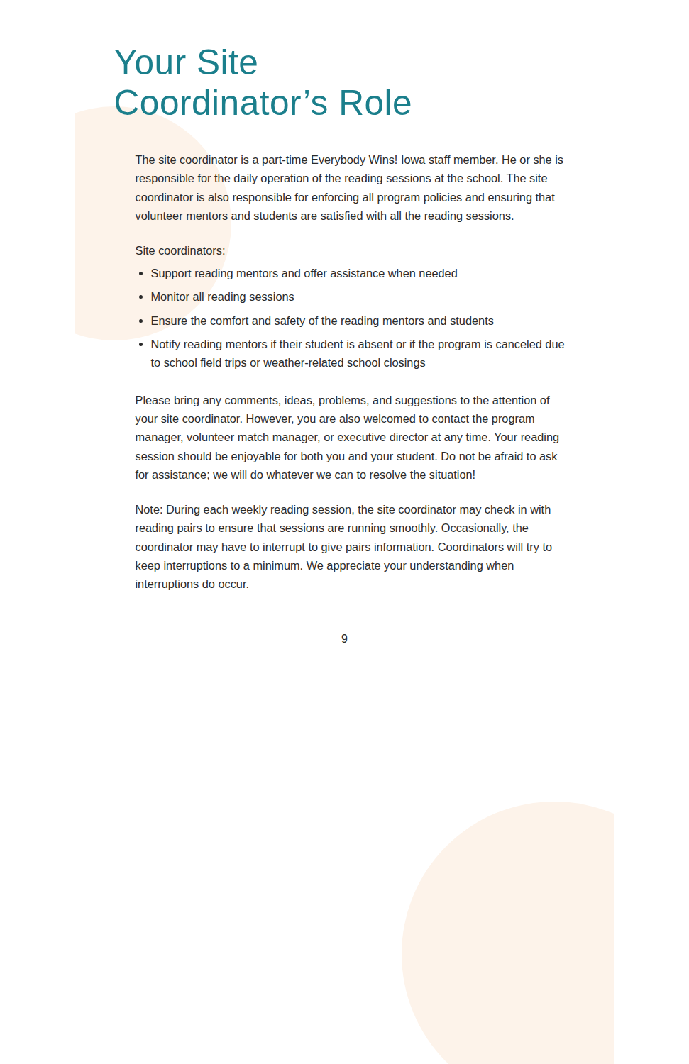Your Site
Coordinator’s Role
The site coordinator is a part-time Everybody Wins! Iowa staff member. He or she is responsible for the daily operation of the reading sessions at the school. The site coordinator is also responsible for enforcing all program policies and ensuring that volunteer mentors and students are satisfied with all the reading sessions.
Site coordinators:
Support reading mentors and offer assistance when needed
Monitor all reading sessions
Ensure the comfort and safety of the reading mentors and students
Notify reading mentors if their student is absent or if the program is canceled due to school field trips or weather-related school closings
Please bring any comments, ideas, problems, and suggestions to the attention of your site coordinator. However, you are also welcomed to contact the program manager, volunteer match manager, or executive director at any time. Your reading session should be enjoyable for both you and your student. Do not be afraid to ask for assistance; we will do whatever we can to resolve the situation!
Note: During each weekly reading session, the site coordinator may check in with reading pairs to ensure that sessions are running smoothly. Occasionally, the coordinator may have to interrupt to give pairs information. Coordinators will try to keep interruptions to a minimum. We appreciate your understanding when interruptions do occur.
9